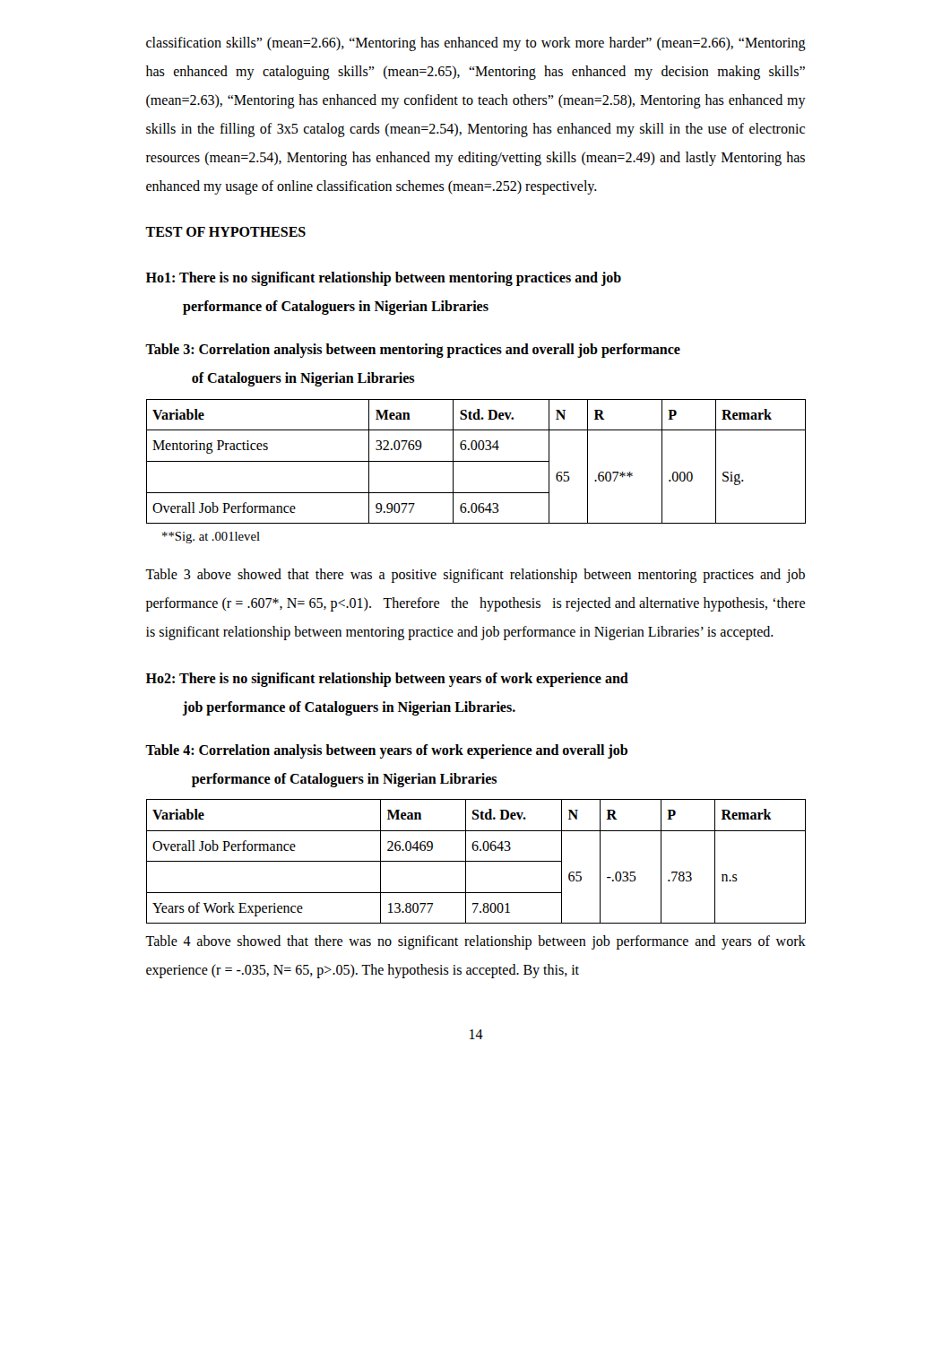classification skills” (mean=2.66), “Mentoring has enhanced my to work more harder” (mean=2.66), “Mentoring has enhanced my cataloguing skills” (mean=2.65), “Mentoring has enhanced my decision making skills” (mean=2.63), “Mentoring has enhanced my confident to teach others” (mean=2.58), Mentoring has enhanced my skills in the filling of 3x5 catalog cards (mean=2.54), Mentoring has enhanced my skill in the use of electronic resources (mean=2.54), Mentoring has enhanced my editing/vetting skills (mean=2.49) and lastly Mentoring has enhanced my usage of online classification schemes (mean=.252) respectively.
TEST OF HYPOTHESES
Ho1: There is no significant relationship between mentoring practices and job performance of Cataloguers in Nigerian Libraries
Table 3: Correlation analysis between mentoring practices and overall job performance of Cataloguers in Nigerian Libraries
| Variable | Mean | Std. Dev. | N | R | P | Remark |
| --- | --- | --- | --- | --- | --- | --- |
| Mentoring Practices | 32.0769 | 6.0034 | 65 | .607** | .000 | Sig. |
| Overall Job Performance | 9.9077 | 6.0643 |
**Sig. at .001level
Table 3 above showed that there was a positive significant relationship between mentoring practices and job performance (r = .607*, N= 65, p<.01). Therefore the hypothesis is rejected and alternative hypothesis, ‘there is significant relationship between mentoring practice and job performance in Nigerian Libraries’ is accepted.
Ho2: There is no significant relationship between years of work experience and job performance of Cataloguers in Nigerian Libraries.
Table 4: Correlation analysis between years of work experience and overall job performance of Cataloguers in Nigerian Libraries
| Variable | Mean | Std. Dev. | N | R | P | Remark |
| --- | --- | --- | --- | --- | --- | --- |
| Overall Job Performance | 26.0469 | 6.0643 | 65 | -.035 | .783 | n.s |
| Years of Work Experience | 13.8077 | 7.8001 |
Table 4 above showed that there was no significant relationship between job performance and years of work experience (r = -.035, N= 65, p>.05). The hypothesis is accepted. By this, it
14